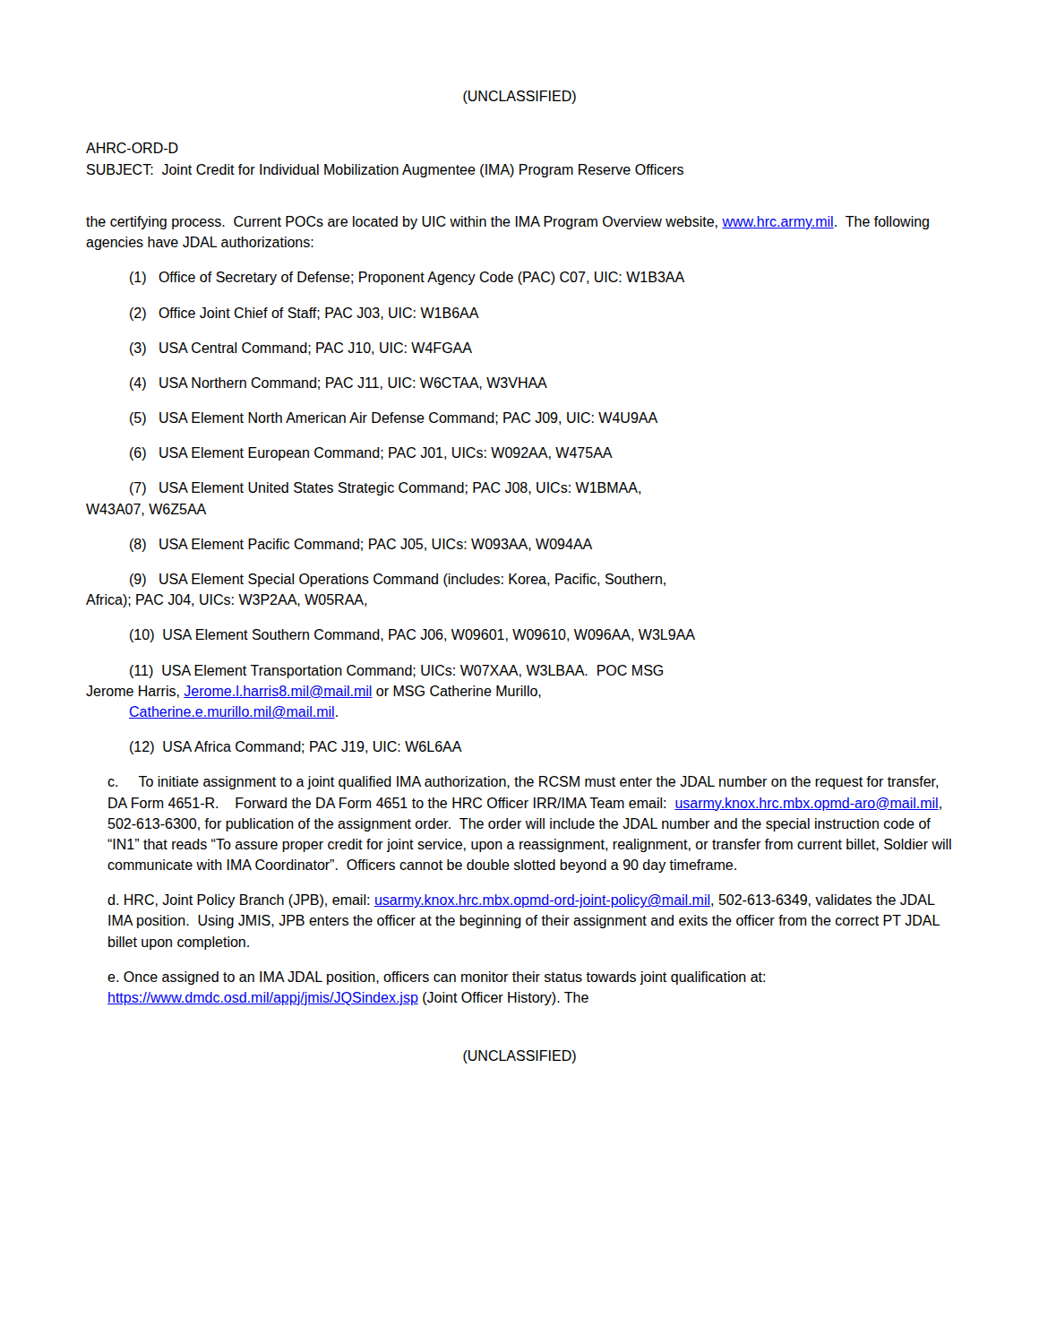(UNCLASSIFIED)
AHRC-ORD-D
SUBJECT: Joint Credit for Individual Mobilization Augmentee (IMA) Program Reserve Officers
the certifying process. Current POCs are located by UIC within the IMA Program Overview website, www.hrc.army.mil. The following agencies have JDAL authorizations:
(1) Office of Secretary of Defense; Proponent Agency Code (PAC) C07, UIC: W1B3AA
(2) Office Joint Chief of Staff; PAC J03, UIC: W1B6AA
(3) USA Central Command; PAC J10, UIC: W4FGAA
(4) USA Northern Command; PAC J11, UIC: W6CTAA, W3VHAA
(5) USA Element North American Air Defense Command; PAC J09, UIC: W4U9AA
(6) USA Element European Command; PAC J01, UICs: W092AA, W475AA
(7) USA Element United States Strategic Command; PAC J08, UICs: W1BMAA,
W43A07, W6Z5AA
(8) USA Element Pacific Command; PAC J05, UICs: W093AA, W094AA
(9) USA Element Special Operations Command (includes: Korea, Pacific, Southern,
Africa); PAC J04, UICs: W3P2AA, W05RAA,
(10) USA Element Southern Command, PAC J06, W09601, W09610, W096AA, W3L9AA
(11) USA Element Transportation Command; UICs: W07XAA, W3LBAA. POC MSG
Jerome Harris, Jerome.l.harris8.mil@mail.mil or MSG Catherine Murillo,
Catherine.e.murillo.mil@mail.mil.
(12) USA Africa Command; PAC J19, UIC: W6L6AA
c. To initiate assignment to a joint qualified IMA authorization, the RCSM must enter the JDAL number on the request for transfer, DA Form 4651-R. Forward the DA Form 4651 to the HRC Officer IRR/IMA Team email: usarmy.knox.hrc.mbx.opmd-aro@mail.mil, 502-613-6300, for publication of the assignment order. The order will include the JDAL number and the special instruction code of “IN1” that reads “To assure proper credit for joint service, upon a reassignment, realignment, or transfer from current billet, Soldier will communicate with IMA Coordinator”. Officers cannot be double slotted beyond a 90 day timeframe.
d. HRC, Joint Policy Branch (JPB), email: usarmy.knox.hrc.mbx.opmd-ord-joint-policy@mail.mil, 502-613-6349, validates the JDAL IMA position. Using JMIS, JPB enters the officer at the beginning of their assignment and exits the officer from the correct PT JDAL billet upon completion.
e. Once assigned to an IMA JDAL position, officers can monitor their status towards joint qualification at: https://www.dmdc.osd.mil/appj/jmis/JQSindex.jsp (Joint Officer History). The
(UNCLASSIFIED)